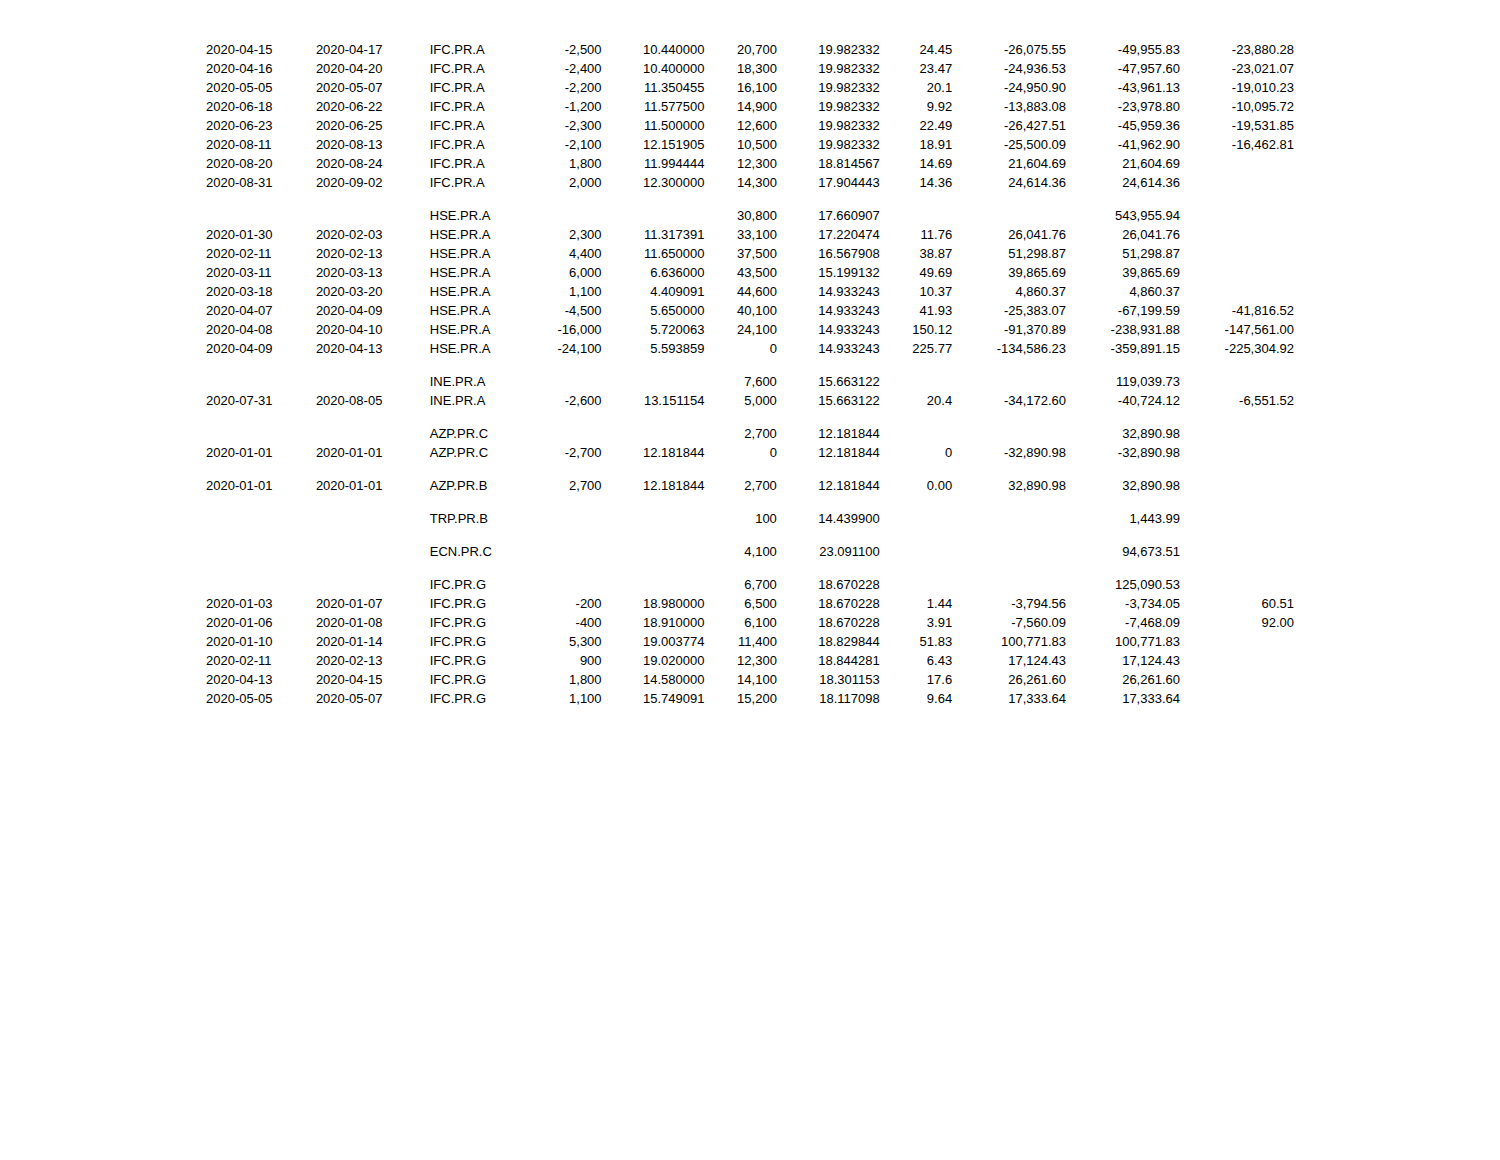| 2020-04-15 | 2020-04-17 | IFC.PR.A | -2,500 | 10.440000 | 20,700 | 19.982332 | 24.45 | -26,075.55 | -49,955.83 | -23,880.28 |
| 2020-04-16 | 2020-04-20 | IFC.PR.A | -2,400 | 10.400000 | 18,300 | 19.982332 | 23.47 | -24,936.53 | -47,957.60 | -23,021.07 |
| 2020-05-05 | 2020-05-07 | IFC.PR.A | -2,200 | 11.350455 | 16,100 | 19.982332 | 20.1 | -24,950.90 | -43,961.13 | -19,010.23 |
| 2020-06-18 | 2020-06-22 | IFC.PR.A | -1,200 | 11.577500 | 14,900 | 19.982332 | 9.92 | -13,883.08 | -23,978.80 | -10,095.72 |
| 2020-06-23 | 2020-06-25 | IFC.PR.A | -2,300 | 11.500000 | 12,600 | 19.982332 | 22.49 | -26,427.51 | -45,959.36 | -19,531.85 |
| 2020-08-11 | 2020-08-13 | IFC.PR.A | -2,100 | 12.151905 | 10,500 | 19.982332 | 18.91 | -25,500.09 | -41,962.90 | -16,462.81 |
| 2020-08-20 | 2020-08-24 | IFC.PR.A | 1,800 | 11.994444 | 12,300 | 18.814567 | 14.69 | 21,604.69 | 21,604.69 | |
| 2020-08-31 | 2020-09-02 | IFC.PR.A | 2,000 | 12.300000 | 14,300 | 17.904443 | 14.36 | 24,614.36 | 24,614.36 | |
| | | HSE.PR.A | | | 30,800 | 17.660907 | | | 543,955.94 | |
| 2020-01-30 | 2020-02-03 | HSE.PR.A | 2,300 | 11.317391 | 33,100 | 17.220474 | 11.76 | 26,041.76 | 26,041.76 | |
| 2020-02-11 | 2020-02-13 | HSE.PR.A | 4,400 | 11.650000 | 37,500 | 16.567908 | 38.87 | 51,298.87 | 51,298.87 | |
| 2020-03-11 | 2020-03-13 | HSE.PR.A | 6,000 | 6.636000 | 43,500 | 15.199132 | 49.69 | 39,865.69 | 39,865.69 | |
| 2020-03-18 | 2020-03-20 | HSE.PR.A | 1,100 | 4.409091 | 44,600 | 14.933243 | 10.37 | 4,860.37 | 4,860.37 | |
| 2020-04-07 | 2020-04-09 | HSE.PR.A | -4,500 | 5.650000 | 40,100 | 14.933243 | 41.93 | -25,383.07 | -67,199.59 | -41,816.52 |
| 2020-04-08 | 2020-04-10 | HSE.PR.A | -16,000 | 5.720063 | 24,100 | 14.933243 | 150.12 | -91,370.89 | -238,931.88 | -147,561.00 |
| 2020-04-09 | 2020-04-13 | HSE.PR.A | -24,100 | 5.593859 | 0 | 14.933243 | 225.77 | -134,586.23 | -359,891.15 | -225,304.92 |
| | | INE.PR.A | | | 7,600 | 15.663122 | | | 119,039.73 | |
| 2020-07-31 | 2020-08-05 | INE.PR.A | -2,600 | 13.151154 | 5,000 | 15.663122 | 20.4 | -34,172.60 | -40,724.12 | -6,551.52 |
| | | AZP.PR.C | | | 2,700 | 12.181844 | | | 32,890.98 | |
| 2020-01-01 | 2020-01-01 | AZP.PR.C | -2,700 | 12.181844 | 0 | 12.181844 | 0 | -32,890.98 | -32,890.98 | |
| 2020-01-01 | 2020-01-01 | AZP.PR.B | 2,700 | 12.181844 | 2,700 | 12.181844 | 0.00 | 32,890.98 | 32,890.98 | |
| | | TRP.PR.B | | | 100 | 14.439900 | | | 1,443.99 | |
| | | ECN.PR.C | | | 4,100 | 23.091100 | | | 94,673.51 | |
| | | IFC.PR.G | | | 6,700 | 18.670228 | | | 125,090.53 | |
| 2020-01-03 | 2020-01-07 | IFC.PR.G | -200 | 18.980000 | 6,500 | 18.670228 | 1.44 | -3,794.56 | -3,734.05 | 60.51 |
| 2020-01-06 | 2020-01-08 | IFC.PR.G | -400 | 18.910000 | 6,100 | 18.670228 | 3.91 | -7,560.09 | -7,468.09 | 92.00 |
| 2020-01-10 | 2020-01-14 | IFC.PR.G | 5,300 | 19.003774 | 11,400 | 18.829844 | 51.83 | 100,771.83 | 100,771.83 | |
| 2020-02-11 | 2020-02-13 | IFC.PR.G | 900 | 19.020000 | 12,300 | 18.844281 | 6.43 | 17,124.43 | 17,124.43 | |
| 2020-04-13 | 2020-04-15 | IFC.PR.G | 1,800 | 14.580000 | 14,100 | 18.301153 | 17.6 | 26,261.60 | 26,261.60 | |
| 2020-05-05 | 2020-05-07 | IFC.PR.G | 1,100 | 15.749091 | 15,200 | 18.117098 | 9.64 | 17,333.64 | 17,333.64 | |